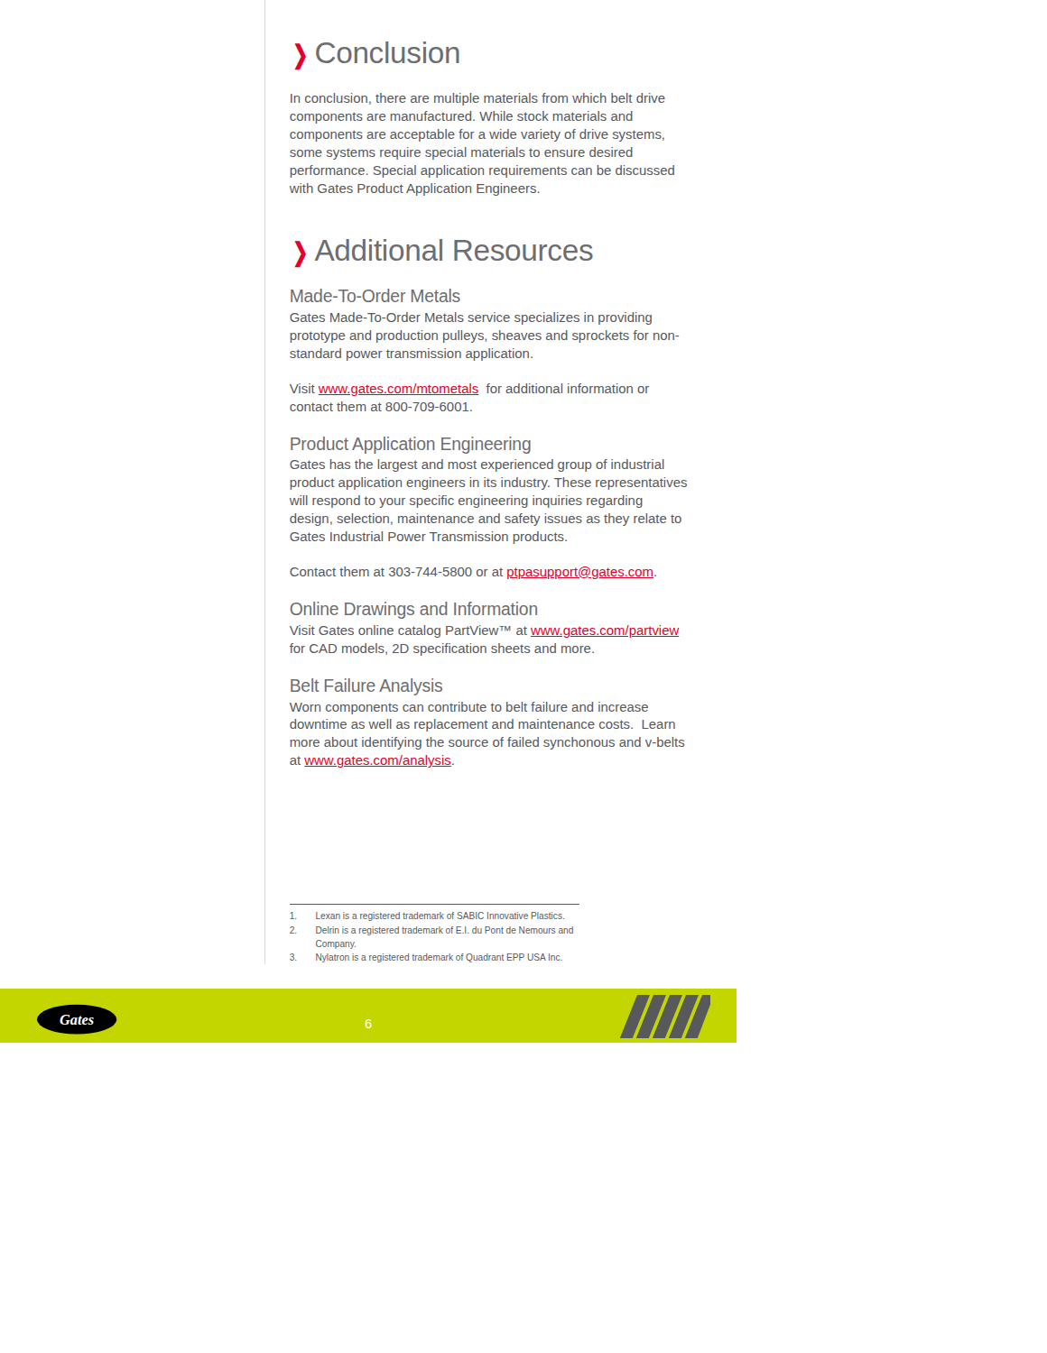❯Conclusion
In conclusion, there are multiple materials from which belt drive components are manufactured. While stock materials and components are acceptable for a wide variety of drive systems, some systems require special materials to ensure desired performance. Special application requirements can be discussed with Gates Product Application Engineers.
❯Additional Resources
Made-To-Order Metals
Gates Made-To-Order Metals service specializes in providing prototype and production pulleys, sheaves and sprockets for non-standard power transmission application.
Visit www.gates.com/mtometals for additional information or contact them at 800-709-6001.
Product Application Engineering
Gates has the largest and most experienced group of industrial product application engineers in its industry. These representatives will respond to your specific engineering inquiries regarding design, selection, maintenance and safety issues as they relate to Gates Industrial Power Transmission products.
Contact them at 303-744-5800 or at ptpasupport@gates.com.
Online Drawings and Information
Visit Gates online catalog PartView™ at www.gates.com/partview for CAD models, 2D specification sheets and more.
Belt Failure Analysis
Worn components can contribute to belt failure and increase downtime as well as replacement and maintenance costs. Learn more about identifying the source of failed synchonous and v-belts at www.gates.com/analysis.
Lexan is a registered trademark of SABIC Innovative Plastics.
Delrin is a registered trademark of E.I. du Pont de Nemours and Company.
Nylatron is a registered trademark of Quadrant EPP USA Inc.
Gates
6